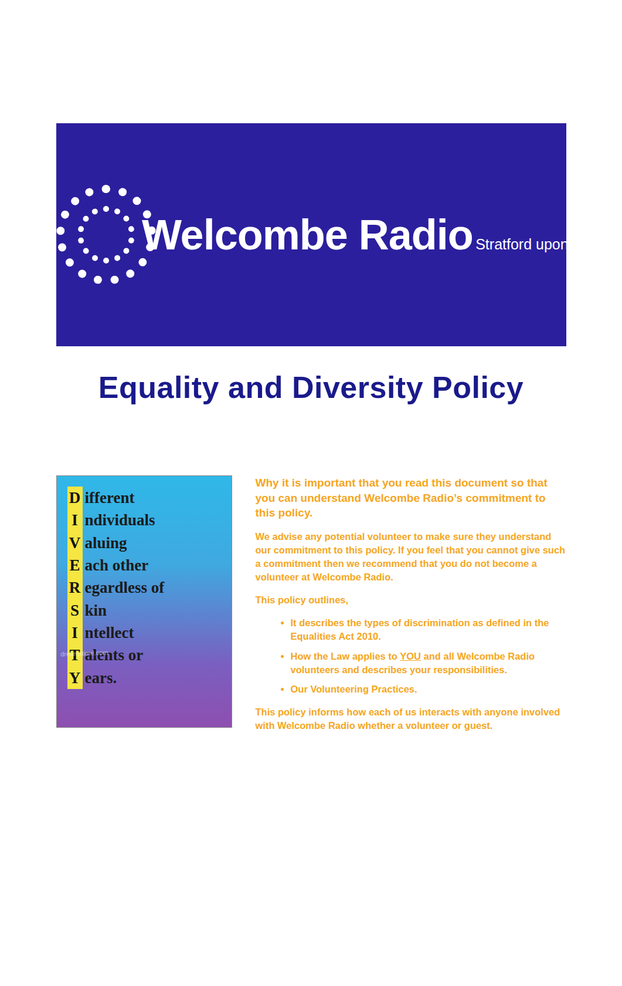Welcombe Radio Stratford upon Avon, Our Community on the Radio
Equality and Diversity Policy
Different
Individuals
Valuing
Each other
Regardless of
Skin
Intellect
Talents or
Years.
dreamstime.com
Why it is important that you read this document so that you can understand Welcombe Radio’s commitment to this policy.
We advise any potential volunteer to make sure they understand our commitment to this policy. If you feel that you cannot give such a commitment then we recommend that you do not become a volunteer at Welcombe Radio.
This policy outlines,
It describes the types of discrimination as defined in the Equalities Act 2010.
How the Law applies to YOU and all Welcombe Radio volunteers and describes your responsibilities.
Our Volunteering Practices.
This policy informs how each of us interacts with anyone involved with Welcombe Radio whether a volunteer or guest.